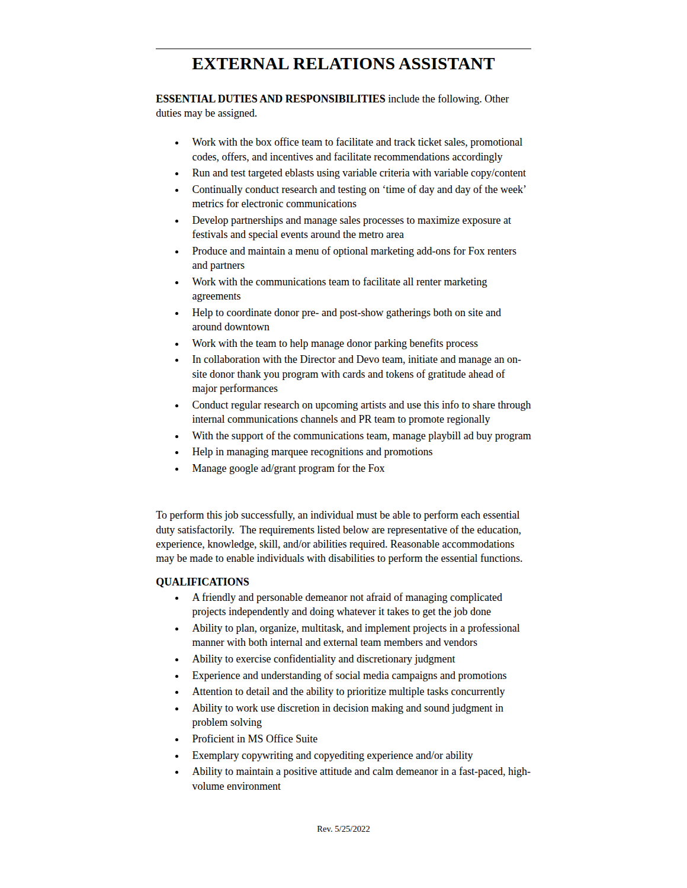EXTERNAL RELATIONS ASSISTANT
ESSENTIAL DUTIES AND RESPONSIBILITIES include the following. Other duties may be assigned.
Work with the box office team to facilitate and track ticket sales, promotional codes, offers, and incentives and facilitate recommendations accordingly
Run and test targeted eblasts using variable criteria with variable copy/content
Continually conduct research and testing on ‘time of day and day of the week’ metrics for electronic communications
Develop partnerships and manage sales processes to maximize exposure at festivals and special events around the metro area
Produce and maintain a menu of optional marketing add-ons for Fox renters and partners
Work with the communications team to facilitate all renter marketing agreements
Help to coordinate donor pre- and post-show gatherings both on site and around downtown
Work with the team to help manage donor parking benefits process
In collaboration with the Director and Devo team, initiate and manage an on-site donor thank you program with cards and tokens of gratitude ahead of major performances
Conduct regular research on upcoming artists and use this info to share through internal communications channels and PR team to promote regionally
With the support of the communications team, manage playbill ad buy program
Help in managing marquee recognitions and promotions
Manage google ad/grant program for the Fox
To perform this job successfully, an individual must be able to perform each essential duty satisfactorily. The requirements listed below are representative of the education, experience, knowledge, skill, and/or abilities required. Reasonable accommodations may be made to enable individuals with disabilities to perform the essential functions.
QUALIFICATIONS
A friendly and personable demeanor not afraid of managing complicated projects independently and doing whatever it takes to get the job done
Ability to plan, organize, multitask, and implement projects in a professional manner with both internal and external team members and vendors
Ability to exercise confidentiality and discretionary judgment
Experience and understanding of social media campaigns and promotions
Attention to detail and the ability to prioritize multiple tasks concurrently
Ability to work use discretion in decision making and sound judgment in problem solving
Proficient in MS Office Suite
Exemplary copywriting and copyediting experience and/or ability
Ability to maintain a positive attitude and calm demeanor in a fast-paced, high-volume environment
Rev. 5/25/2022